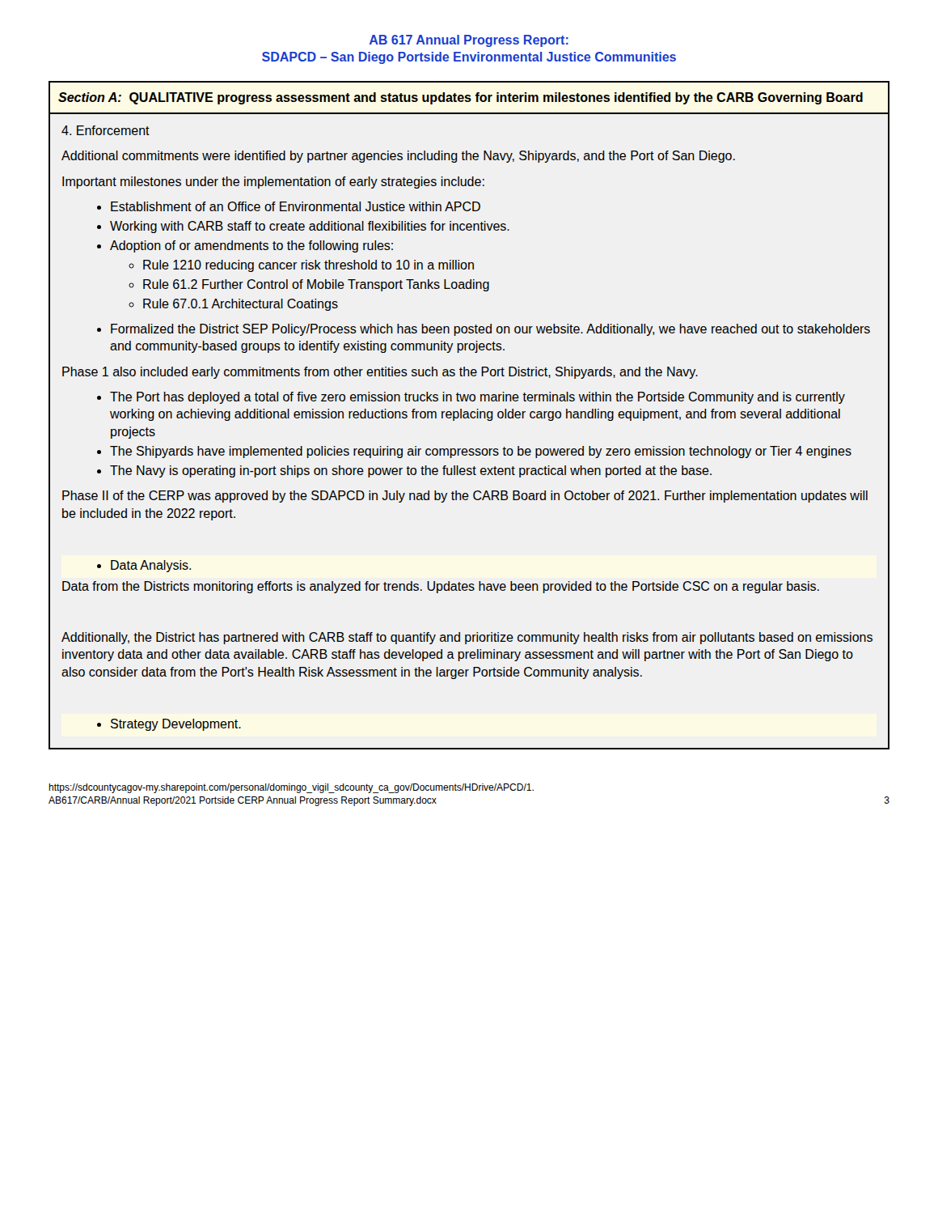AB 617 Annual Progress Report:
SDAPCD – San Diego Portside Environmental Justice Communities
Section A: QUALITATIVE progress assessment and status updates for interim milestones identified by the CARB Governing Board
4. Enforcement
Additional commitments were identified by partner agencies including the Navy, Shipyards, and the Port of San Diego.
Important milestones under the implementation of early strategies include:
Establishment of an Office of Environmental Justice within APCD
Working with CARB staff to create additional flexibilities for incentives.
Adoption of or amendments to the following rules:
Rule 1210 reducing cancer risk threshold to 10 in a million
Rule 61.2 Further Control of Mobile Transport Tanks Loading
Rule 67.0.1 Architectural Coatings
Formalized the District SEP Policy/Process which has been posted on our website. Additionally, we have reached out to stakeholders and community-based groups to identify existing community projects.
Phase 1 also included early commitments from other entities such as the Port District, Shipyards, and the Navy.
The Port has deployed a total of five zero emission trucks in two marine terminals within the Portside Community and is currently working on achieving additional emission reductions from replacing older cargo handling equipment, and from several additional projects
The Shipyards have implemented policies requiring air compressors to be powered by zero emission technology or Tier 4 engines
The Navy is operating in-port ships on shore power to the fullest extent practical when ported at the base.
Phase II of the CERP was approved by the SDAPCD in July nad by the CARB Board in October of 2021. Further implementation updates will be included in the 2022 report.
Data Analysis.
Data from the Districts monitoring efforts is analyzed for trends. Updates have been provided to the Portside CSC on a regular basis.
Additionally, the District has partnered with CARB staff to quantify and prioritize community health risks from air pollutants based on emissions inventory data and other data available. CARB staff has developed a preliminary assessment and will partner with the Port of San Diego to also consider data from the Port's Health Risk Assessment in the larger Portside Community analysis.
Strategy Development.
https://sdcountycagov-my.sharepoint.com/personal/domingo_vigil_sdcounty_ca_gov/Documents/HDrive/APCD/1.
AB617/CARB/Annual Report/2021 Portside CERP Annual Progress Report Summary.docx 3